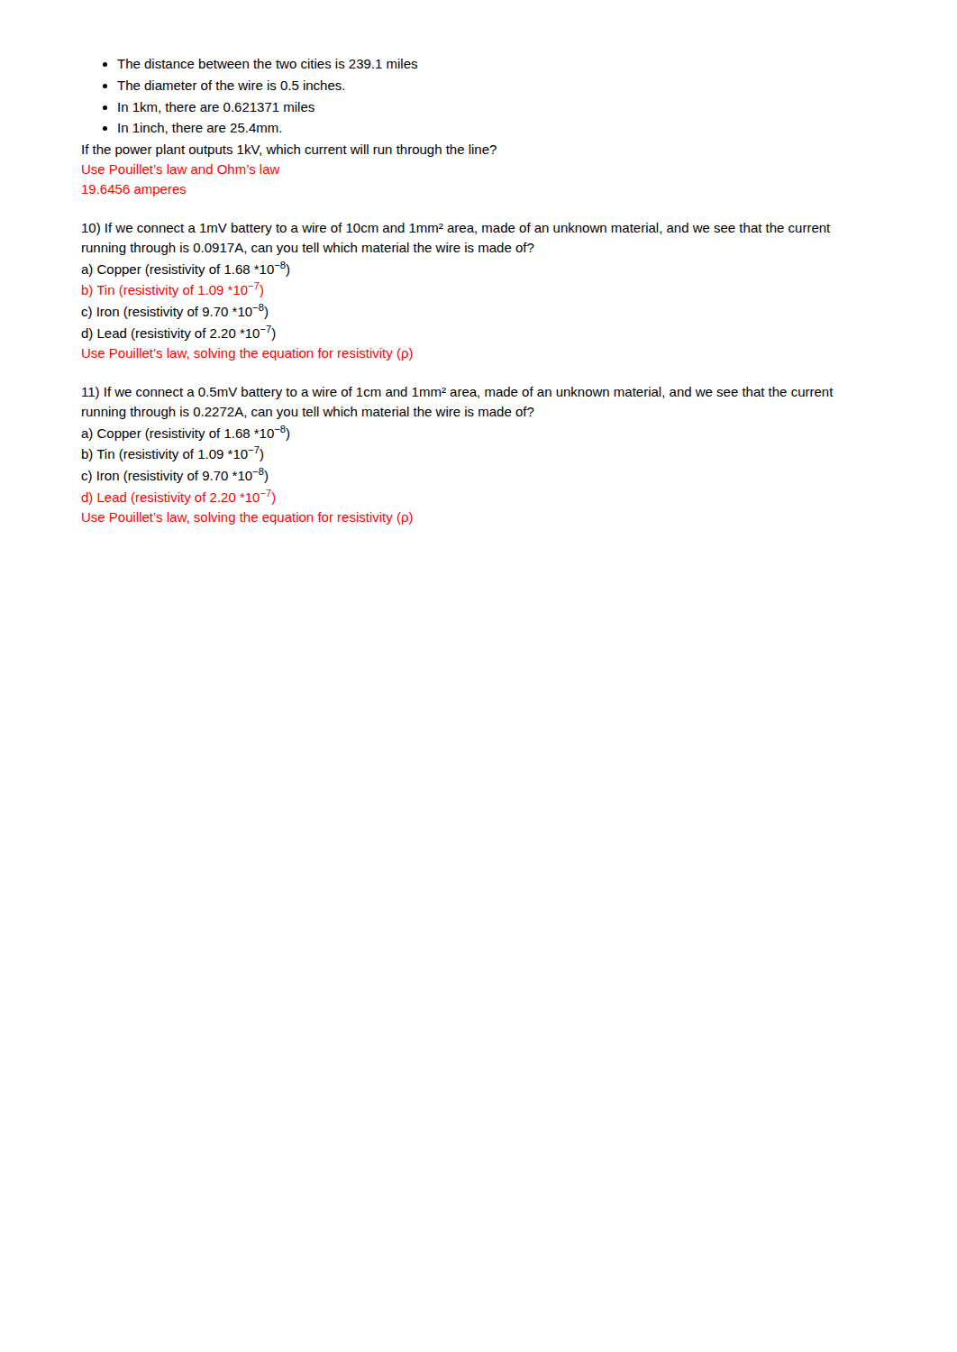The distance between the two cities is 239.1 miles
The diameter of the wire is 0.5 inches.
In 1km, there are 0.621371 miles
In 1inch, there are 25.4mm.
If the power plant outputs 1kV, which current will run through the line?
Use Pouillet’s law and Ohm’s law
19.6456 amperes
10) If we connect a 1mV battery to a wire of 10cm and 1mm² area, made of an unknown material, and we see that the current running through is 0.0917A, can you tell which material the wire is made of?
a) Copper (resistivity of 1.68 *10−8)
b) Tin (resistivity of 1.09 *10−7)
c) Iron (resistivity of 9.70 *10−8)
d) Lead (resistivity of 2.20 *10−7)
Use Pouillet’s law, solving the equation for resistivity (ρ)
11) If we connect a 0.5mV battery to a wire of 1cm and 1mm² area, made of an unknown material, and we see that the current running through is 0.2272A, can you tell which material the wire is made of?
a) Copper (resistivity of 1.68 *10−8)
b) Tin (resistivity of 1.09 *10−7)
c) Iron (resistivity of 9.70 *10−8)
d) Lead (resistivity of 2.20 *10−7)
Use Pouillet’s law, solving the equation for resistivity (ρ)